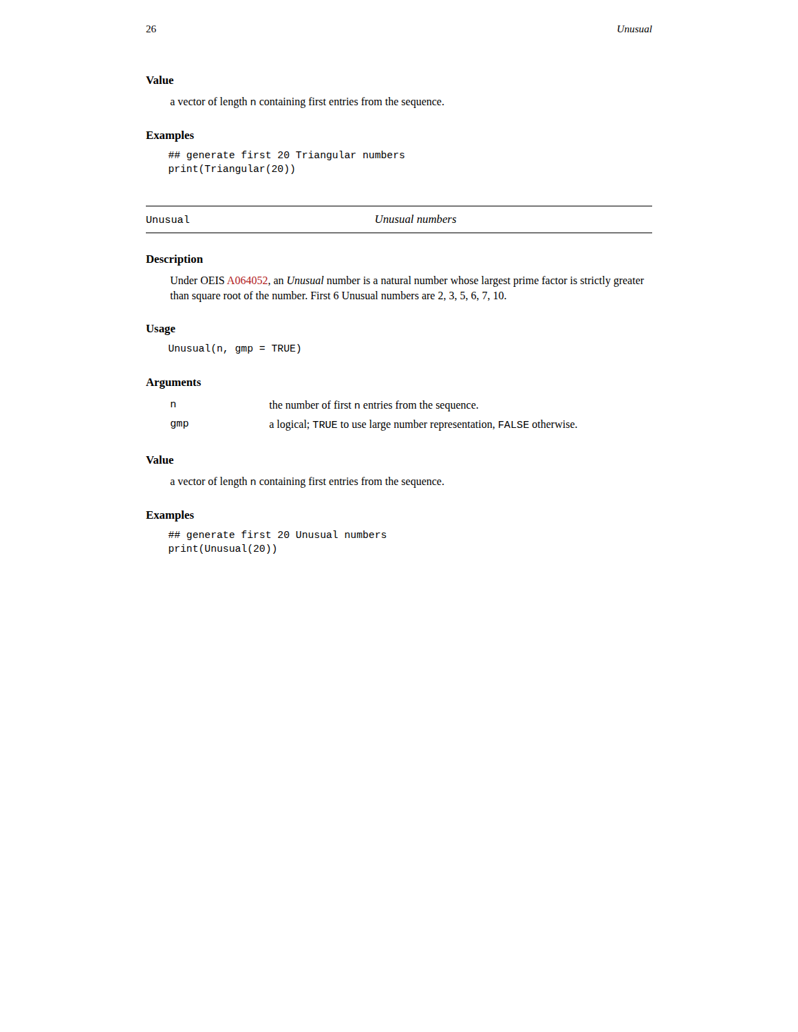26 Unusual
Value
a vector of length n containing first entries from the sequence.
Examples
## generate first 20 Triangular numbers
print(Triangular(20))
Unusual Unusual numbers
Description
Under OEIS A064052, an Unusual number is a natural number whose largest prime factor is strictly greater than square root of the number. First 6 Unusual numbers are 2, 3, 5, 6, 7, 10.
Usage
Unusual(n, gmp = TRUE)
Arguments
n
the number of first n entries from the sequence.
gmp
a logical; TRUE to use large number representation, FALSE otherwise.
Value
a vector of length n containing first entries from the sequence.
Examples
## generate first 20 Unusual numbers
print(Unusual(20))